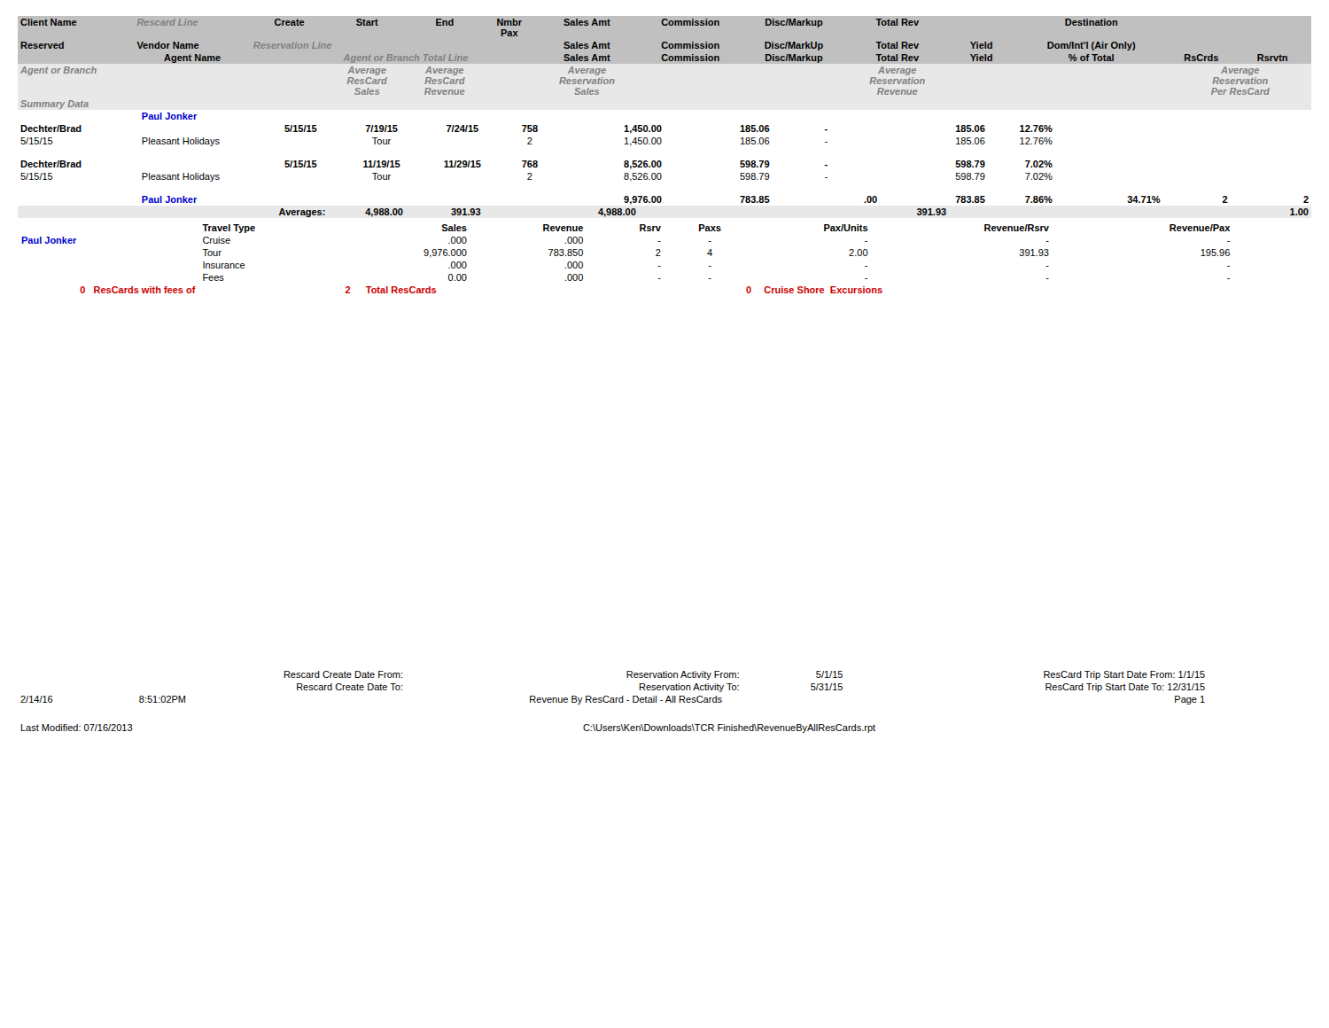| Client Name | Rescard Line | Create | Start | End | Nmbr Pax | Sales Amt | Commission | Disc/Markup | Total Rev | | Destination | | |
| Reserved | Vendor Name | Reservation Line | | | Sales Amt | Commission | Disc/MarkUp | Total Rev | Yield | Dom/Int'l (Air Only) | | |
| | Agent Name | | Agent or Branch Total Line | | Sales Amt | Commission | Disc/Markup | Total Rev | Yield | % of Total | RsCrds | Rsrvtn |
| Agent or Branch | | Average ResCard Sales | Average ResCard Revenue | | Average Reservation Sales | | | Average Reservation Revenue | | | Average Reservation Per ResCard |
| Summary Data | |
| | Paul Jonker | | | | | | | | | | | | |
| Dechter/Brad | | 5/15/15 | 7/19/15 | 7/24/15 | 758 | 1,450.00 | 185.06 | - | 185.06 | 12.76% | | | |
| 5/15/15 | Pleasant Holidays | | Tour | | 2 | 1,450.00 | 185.06 | - | 185.06 | 12.76% | | | |
| Dechter/Brad | | 5/15/15 | 11/19/15 | 11/29/15 | 768 | 8,526.00 | 598.79 | - | 598.79 | 7.02% | | | |
| 5/15/15 | Pleasant Holidays | | Tour | | 2 | 8,526.00 | 598.79 | - | 598.79 | 7.02% | | | |
| | Paul Jonker | | | | | 9,976.00 | 783.85 | .00 | 783.85 | 7.86% | 34.71% | 2 | 2 |
| | Averages: | 4,988.00 | 391.93 | | 4,988.00 | | | 391.93 | | | 1.00 |
| | Travel Type | Sales | Revenue | Rsrv | Paxs | Pax/Units | Revenue/Rsrv | Revenue/Pax | |
| Paul Jonker | Cruise | .000 | .000 | - | - | - | - | - | |
| | Tour | 9,976.000 | 783.850 | 2 | 4 | 2.00 | 391.93 | 195.96 | |
| | Insurance | .000 | .000 | - | - | - | - | - | |
| | Fees | 0.00 | .000 | - | - | - | - | - | |
| 0 ResCards with fees of | 2 | Total ResCards | | | 0 | Cruise Shore Excursions | | |
| | Rescard Create Date From: | | Reservation Activity From: | 5/1/15 | | ResCard Trip Start Date From: 1/1/15 | |
| | Rescard Create Date To: | | Reservation Activity To: | 5/31/15 | | ResCard Trip Start Date To: 12/31/15 | |
| 2/14/16 | 8:51:02PM | Revenue By ResCard - Detail - All ResCards | | Page 1 | |
| Last Modified: 07/16/2013 | C:\Users\Ken\Downloads\TCR Finished\RevenueByAllResCards.rpt | |